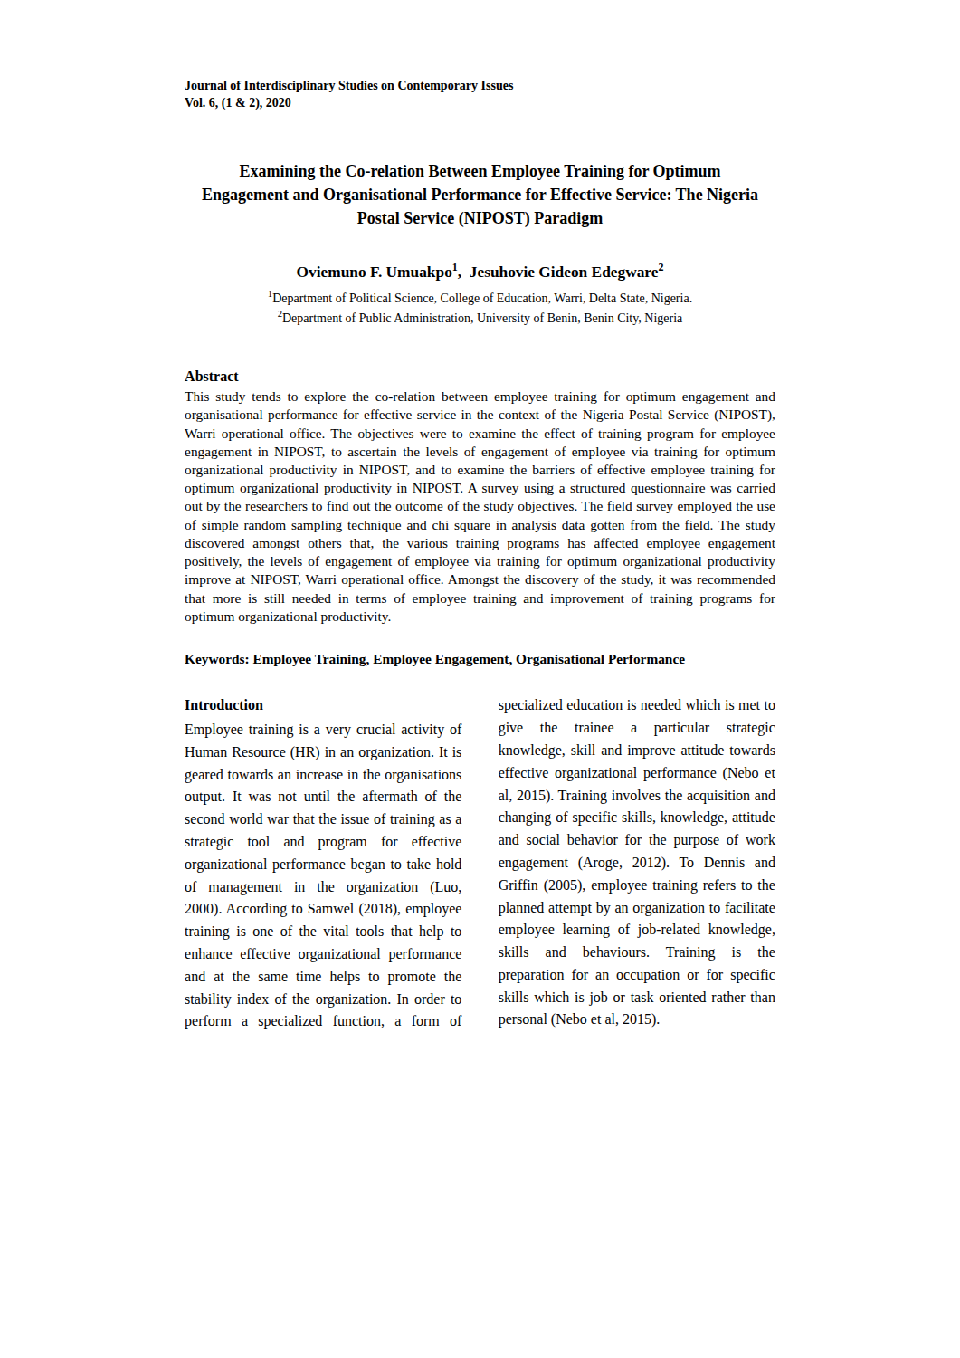Journal of Interdisciplinary Studies on Contemporary Issues
Vol. 6, (1 & 2), 2020
Examining the Co-relation Between Employee Training for Optimum Engagement and Organisational Performance for Effective Service: The Nigeria Postal Service (NIPOST) Paradigm
Oviemuno F. Umuakpo1, Jesuhovie Gideon Edegware2
1Department of Political Science, College of Education, Warri, Delta State, Nigeria.
2Department of Public Administration, University of Benin, Benin City, Nigeria
Abstract
This study tends to explore the co-relation between employee training for optimum engagement and organisational performance for effective service in the context of the Nigeria Postal Service (NIPOST), Warri operational office. The objectives were to examine the effect of training program for employee engagement in NIPOST, to ascertain the levels of engagement of employee via training for optimum organizational productivity in NIPOST, and to examine the barriers of effective employee training for optimum organizational productivity in NIPOST. A survey using a structured questionnaire was carried out by the researchers to find out the outcome of the study objectives. The field survey employed the use of simple random sampling technique and chi square in analysis data gotten from the field. The study discovered amongst others that, the various training programs has affected employee engagement positively, the levels of engagement of employee via training for optimum organizational productivity improve at NIPOST, Warri operational office. Amongst the discovery of the study, it was recommended that more is still needed in terms of employee training and improvement of training programs for optimum organizational productivity.
Keywords: Employee Training, Employee Engagement, Organisational Performance
Introduction
Employee training is a very crucial activity of Human Resource (HR) in an organization. It is geared towards an increase in the organisations output. It was not until the aftermath of the second world war that the issue of training as a strategic tool and program for effective organizational performance began to take hold of management in the organization (Luo, 2000). According to Samwel (2018), employee training is one of the vital tools that help to enhance effective organizational performance and at the same time helps to promote the stability index of the organization. In order to perform a specialized function, a form of specialized education is needed which is met to give the trainee a particular strategic knowledge, skill and improve attitude towards effective organizational performance (Nebo et al, 2015). Training involves the acquisition and changing of specific skills, knowledge, attitude and social behavior for the purpose of work engagement (Aroge, 2012). To Dennis and Griffin (2005), employee training refers to the planned attempt by an organization to facilitate employee learning of job-related knowledge, skills and behaviours. Training is the preparation for an occupation or for specific skills which is job or task oriented rather than personal (Nebo et al, 2015).